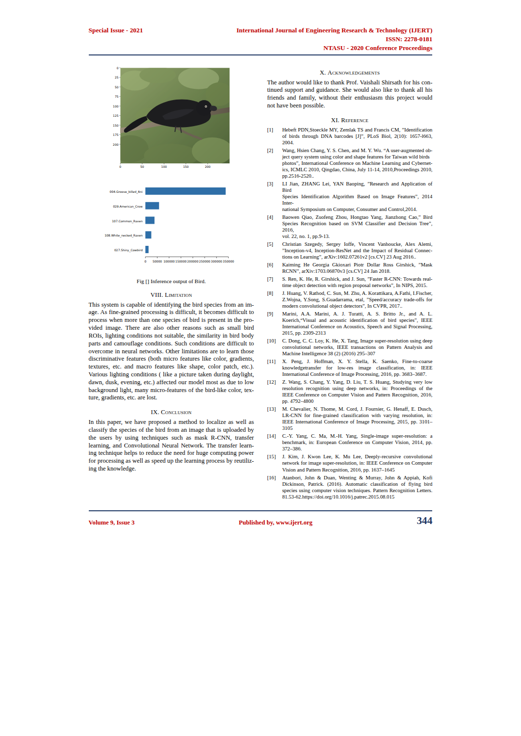Special Issue - 2021
International Journal of Engineering Research & Technology (IJERT)
ISSN: 2278-0181
NTASU - 2020 Conference Proceedings
0 25 50 75 100 125 150 175 200 0 50 100 150 200
004.Groove_billed_Ani 029.American_Crow 107.Common_Raven 108.White_necked_Raven 027.Shiny_Cowbird 0 50000 100000 150000 200000 250000 300000 350000
Fig [] Inference output of Bird.
VIII. Limitation
This system is capable of identifying the bird species from an image. As fine-grained processing is difficult, it becomes difficult to process when more than one species of bird is present in the provided image. There are also other reasons such as small bird ROIs, lighting conditions not suitable, the similarity in bird body parts and camouflage conditions. Such conditions are difficult to overcome in neural networks. Other limitations are to learn those discriminative features (both micro features like color, gradients, textures, etc. and macro features like shape, color patch, etc.). Various lighting conditions ( like a picture taken during daylight, dawn, dusk, evening, etc.) affected our model most as due to low background light, many micro-features of the bird-like color, texture, gradients, etc. are lost.
IX. Conclusion
In this paper, we have proposed a method to localize as well as classify the species of the bird from an image that is uploaded by the users by using techniques such as mask R-CNN, transfer learning, and Convolutional Neural Network. The transfer learning technique helps to reduce the need for huge computing power for processing as well as speed up the learning process by reutilizing the knowledge.
X. Acknowledgements
The author would like to thank Prof. Vaishali Shirsath for his continued support and guidance. She would also like to thank all his friends and family, without their enthusiasm this project would not have been possible.
XI. Reference
Hebeft PDN,Stoeckle MY, Zemlak TS and Francis CM, ”Identification of birds through DNA barcodes [J]”, PLoS Biol, 2(10): 1657-l663, 2004.
Wang, Hsien Chang, Y. S. Chen, and M. Y. Wu. “A user-augmented ob-ject query system using color and shape features for Taiwan wild birds
photos”, International Conference on Machine Learning and Cybernet-ics, ICMLC 2010, Qingdao, China, July 11-14, 2010,Proceedings 2010, pp.2516-2520..
LI Jian, ZHANG Lei, YAN Baoping, ”Research and Application of Bird
Species Identification Algorithm Based on Image Features”, 2014 Inter-
national Symposium on Computer, Consumer and Control,2014.
Baowen Qiao, Zuofeng Zhou, Hongtao Yang, Jianzhong Cao,” Bird Species Recognition based on SVM Classifier and Decision Tree”, 2016,
vol. 22, no. 1, pp.9-13.
Christian Szegedy, Sergey Ioffe, Vincent Vanhoucke, Alex Alemi, ”Inception-v4, Inception-ResNet and the Impact of Residual Connec-tions on Learning”, arXiv:1602.07261v2 [cs.CV] 23 Aug 2016..
Kaiming He Georgia Gkioxari Piotr Dollar Ross Girshick, ”Mask RCNN”, arXiv:1703.06870v3 [cs.CV] 24 Jan 2018.
S. Ren, K. He, R. Girshick, and J. Sun, ”Faster R-CNN: Towards real-time object detection with region proposal networks”, In NIPS, 2015.
J. Huang, V. Rathod, C. Sun, M. Zhu, A. Korattikara, A.Fathi, I.Fischer, Z.Wojna, Y.Song, S.Guadarrama, etal, ”Speed/accuracy trade-offs for modern convolutional object detectors”, In CVPR, 2017..
Marini, A.A. Marini, A. J. Turatti, A. S. Britto Jr., and A. L. Koerich,“Visual and acoustic identification of bird species”, IEEE International Conference on Acoustics, Speech and Signal Processing, 2015, pp. 2309-2313
C. Dong, C. C. Loy, K. He, X. Tang, Image super-resolution using deep convolutional networks, IEEE transactions on Pattern Analysis and Machine Intelligence 38 (2) (2016) 295–307
X. Peng, J. Hoffman, X. Y. Stella, K. Saenko, Fine-to-coarse knowledgetransfer for low-res image classification, in: IEEE International Conference of Image Processing, 2016, pp. 3683–3687.
Z. Wang, S. Chang, Y. Yang, D. Liu, T. S. Huang, Studying very low resolution recognition using deep networks, in: Proceedings of the IEEE Conference on Computer Vision and Pattern Recognition, 2016, pp. 4792–4800
M. Chevalier, N. Thome, M. Cord, J. Fournier, G. Henaff, E. Dusch, LR-CNN for fine-grained classification with varying resolution, in: IEEE International Conference of Image Processing, 2015, pp. 3101–3105
C.-Y. Yang, C. Ma, M.-H. Yang, Single-image super-resolution: a benchmark, in: European Conference on Computer Vision, 2014, pp. 372–386.
J. Kim, J. Kwon Lee, K. Mu Lee, Deeply-recursive convolutional network for image super-resolution, in: IEEE Conference on Computer Vision and Pattern Recognition, 2016, pp. 1637–1645
Atanbori, John & Duan, Wenting & Murray, John & Appiah, Kofi Dickinson, Patrick. (2016). Automatic classification of flying bird species using computer vision techniques. Pattern Recognition Letters. 81.53-62.https://doi.org/10.1016/j.patrec.2015.08.015
Volume 9, Issue 3
Published by, www.ijert.org
344